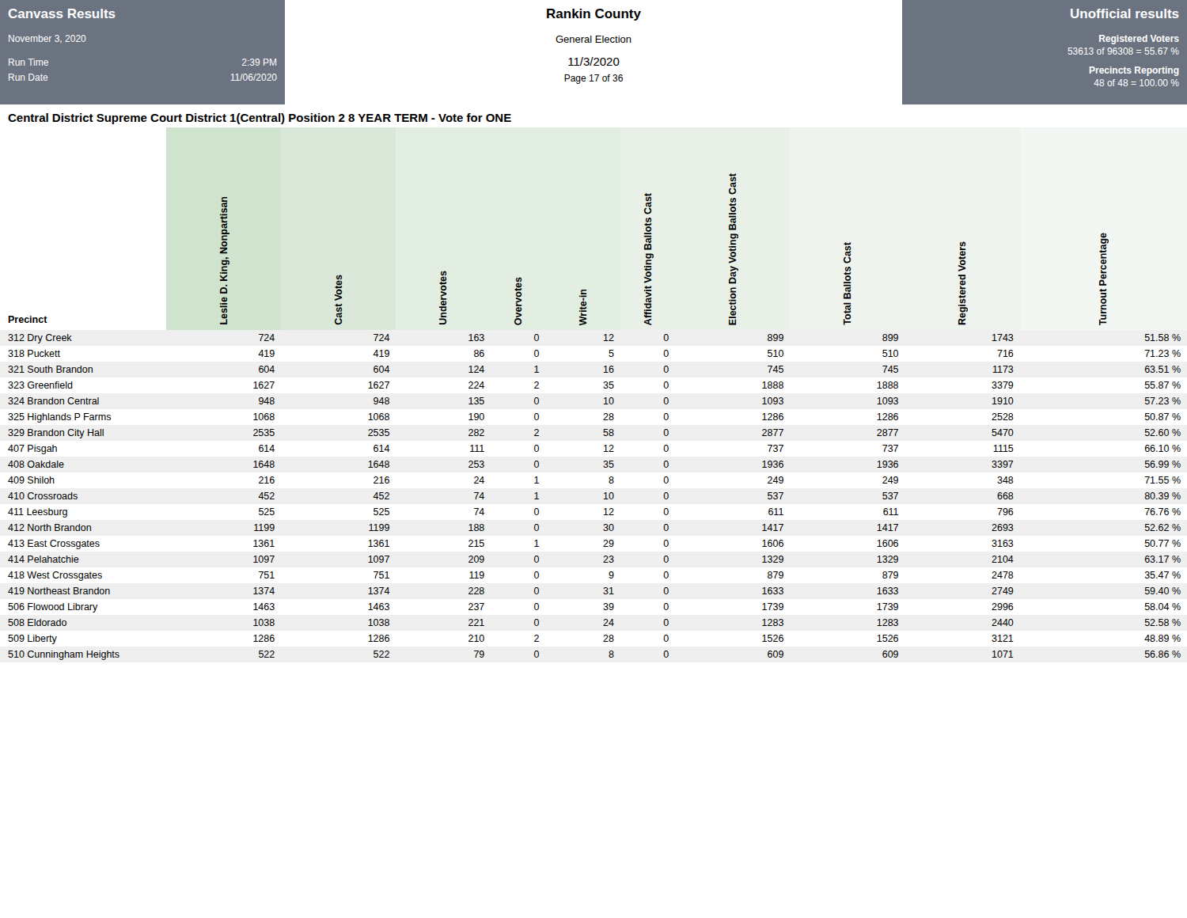Canvass Results
November 3, 2020
Run Time 2:39 PM
Run Date 11/06/2020
Rankin County
General Election
11/3/2020
Page 17 of 36
Unofficial results
Registered Voters
53613 of 96308 = 55.67 %
Precincts Reporting
48 of 48 = 100.00 %
Central District Supreme Court District 1(Central) Position 2 8 YEAR TERM - Vote for ONE
| Precinct | Leslie D. King, Nonpartisan | Cast Votes | Undervotes | Overvotes | Write-in | Affidavit Voting Ballots Cast | Election Day Voting Ballots Cast | Total Ballots Cast | Registered Voters | Turnout Percentage |
| --- | --- | --- | --- | --- | --- | --- | --- | --- | --- | --- |
| 312 Dry Creek | 724 | 724 | 163 | 0 | 12 | 0 | 899 | 899 | 1743 | 51.58 % |
| 318 Puckett | 419 | 419 | 86 | 0 | 5 | 0 | 510 | 510 | 716 | 71.23 % |
| 321 South Brandon | 604 | 604 | 124 | 1 | 16 | 0 | 745 | 745 | 1173 | 63.51 % |
| 323 Greenfield | 1627 | 1627 | 224 | 2 | 35 | 0 | 1888 | 1888 | 3379 | 55.87 % |
| 324 Brandon Central | 948 | 948 | 135 | 0 | 10 | 0 | 1093 | 1093 | 1910 | 57.23 % |
| 325 Highlands P Farms | 1068 | 1068 | 190 | 0 | 28 | 0 | 1286 | 1286 | 2528 | 50.87 % |
| 329 Brandon City Hall | 2535 | 2535 | 282 | 2 | 58 | 0 | 2877 | 2877 | 5470 | 52.60 % |
| 407 Pisgah | 614 | 614 | 111 | 0 | 12 | 0 | 737 | 737 | 1115 | 66.10 % |
| 408 Oakdale | 1648 | 1648 | 253 | 0 | 35 | 0 | 1936 | 1936 | 3397 | 56.99 % |
| 409 Shiloh | 216 | 216 | 24 | 1 | 8 | 0 | 249 | 249 | 348 | 71.55 % |
| 410 Crossroads | 452 | 452 | 74 | 1 | 10 | 0 | 537 | 537 | 668 | 80.39 % |
| 411 Leesburg | 525 | 525 | 74 | 0 | 12 | 0 | 611 | 611 | 796 | 76.76 % |
| 412 North Brandon | 1199 | 1199 | 188 | 0 | 30 | 0 | 1417 | 1417 | 2693 | 52.62 % |
| 413 East Crossgates | 1361 | 1361 | 215 | 1 | 29 | 0 | 1606 | 1606 | 3163 | 50.77 % |
| 414 Pelahatchie | 1097 | 1097 | 209 | 0 | 23 | 0 | 1329 | 1329 | 2104 | 63.17 % |
| 418 West Crossgates | 751 | 751 | 119 | 0 | 9 | 0 | 879 | 879 | 2478 | 35.47 % |
| 419 Northeast Brandon | 1374 | 1374 | 228 | 0 | 31 | 0 | 1633 | 1633 | 2749 | 59.40 % |
| 506 Flowood Library | 1463 | 1463 | 237 | 0 | 39 | 0 | 1739 | 1739 | 2996 | 58.04 % |
| 508 Eldorado | 1038 | 1038 | 221 | 0 | 24 | 0 | 1283 | 1283 | 2440 | 52.58 % |
| 509 Liberty | 1286 | 1286 | 210 | 2 | 28 | 0 | 1526 | 1526 | 3121 | 48.89 % |
| 510 Cunningham Heights | 522 | 522 | 79 | 0 | 8 | 0 | 609 | 609 | 1071 | 56.86 % |